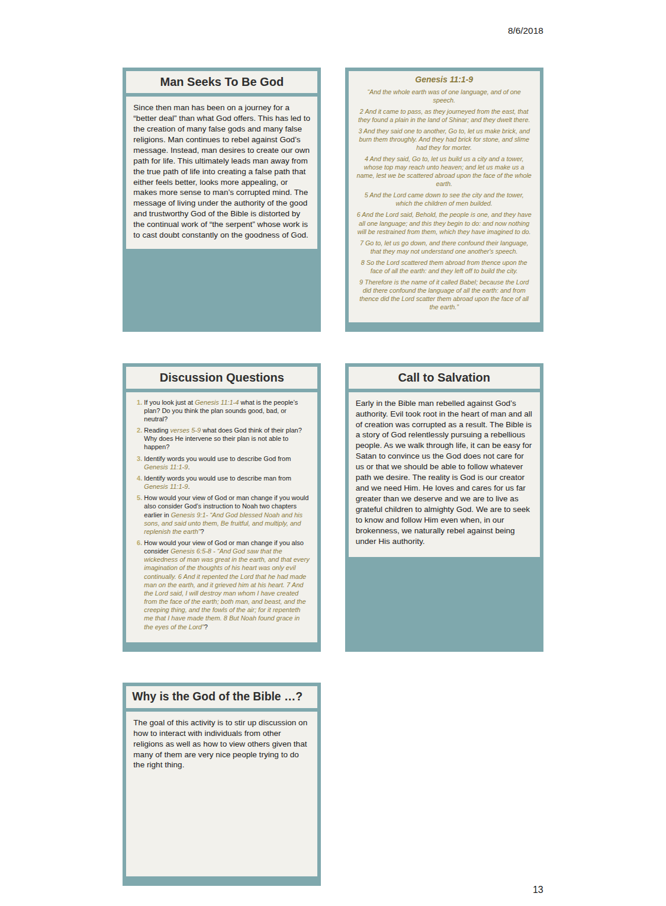8/6/2018
Man Seeks To Be God
Since then man has been on a journey for a “better deal” than what God offers. This has led to the creation of many false gods and many false religions. Man continues to rebel against God’s message. Instead, man desires to create our own path for life. This ultimately leads man away from the true path of life into creating a false path that either feels better, looks more appealing, or makes more sense to man’s corrupted mind. The message of living under the authority of the good and trustworthy God of the Bible is distorted by the continual work of “the serpent” whose work is to cast doubt constantly on the goodness of God.
Genesis 11:1-9
“And the whole earth was of one language, and of one speech.
2 And it came to pass, as they journeyed from the east, that they found a plain in the land of Shinar; and they dwelt there.
3 And they said one to another, Go to, let us make brick, and burn them throughly. And they had brick for stone, and slime had they for morter.
4 And they said, Go to, let us build us a city and a tower, whose top may reach unto heaven; and let us make us a name, lest we be scattered abroad upon the face of the whole earth.
5 And the Lord came down to see the city and the tower, which the children of men builded.
6 And the Lord said, Behold, the people is one, and they have all one language; and this they begin to do: and now nothing will be restrained from them, which they have imagined to do.
7 Go to, let us go down, and there confound their language, that they may not understand one another's speech.
8 So the Lord scattered them abroad from thence upon the face of all the earth: and they left off to build the city.
9 Therefore is the name of it called Babel; because the Lord did there confound the language of all the earth: and from thence did the Lord scatter them abroad upon the face of all the earth.”
Discussion Questions
If you look just at Genesis 11:1-4 what is the people’s plan? Do you think the plan sounds good, bad, or neutral?
Reading verses 5-9 what does God think of their plan? Why does He intervene so their plan is not able to happen?
Identify words you would use to describe God from Genesis 11:1-9.
Identify words you would use to describe man from Genesis 11:1-9.
How would your view of God or man change if you would also consider God’s instruction to Noah two chapters earlier in Genesis 9:1- “And God blessed Noah and his sons, and said unto them, Be fruitful, and multiply, and replenish the earth”?
How would your view of God or man change if you also consider Genesis 6:5-8 - “And God saw that the wickedness of man was great in the earth, and that every imagination of the thoughts of his heart was only evil continually. 6 And it repented the Lord that he had made man on the earth, and it grieved him at his heart. 7 And the Lord said, I will destroy man whom I have created from the face of the earth; both man, and beast, and the creeping thing, and the fowls of the air; for it repenteth me that I have made them. 8 But Noah found grace in the eyes of the Lord”?
Call to Salvation
Early in the Bible man rebelled against God’s authority. Evil took root in the heart of man and all of creation was corrupted as a result. The Bible is a story of God relentlessly pursuing a rebellious people. As we walk through life, it can be easy for Satan to convince us the God does not care for us or that we should be able to follow whatever path we desire. The reality is God is our creator and we need Him. He loves and cares for us far greater than we deserve and we are to live as grateful children to almighty God. We are to seek to know and follow Him even when, in our brokenness, we naturally rebel against being under His authority.
Why is the God of the Bible …?
The goal of this activity is to stir up discussion on how to interact with individuals from other religions as well as how to view others given that many of them are very nice people trying to do the right thing.
13